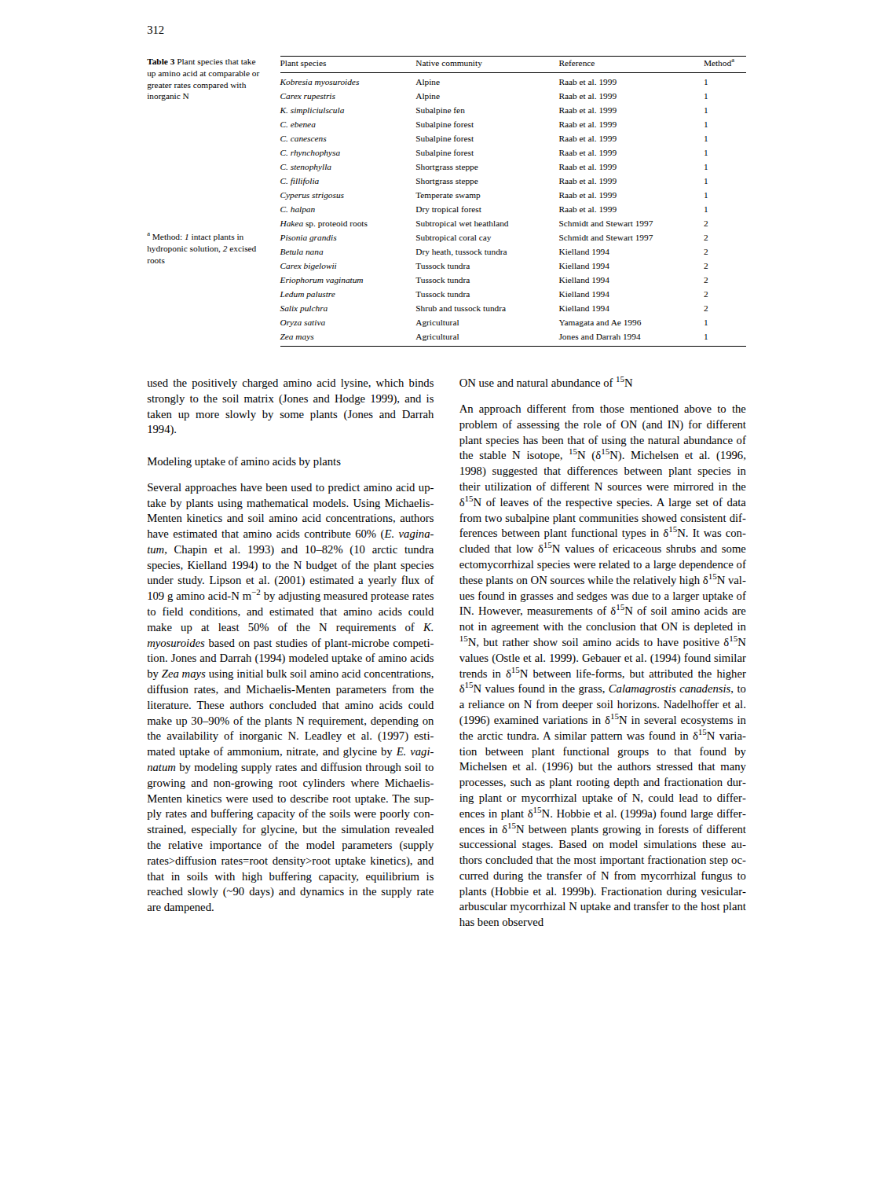312
Table 3 Plant species that take up amino acid at comparable or greater rates compared with inorganic N
a Method: 1 intact plants in hydroponic solution, 2 excised roots
| Plant species | Native community | Reference | Method a |
| --- | --- | --- | --- |
| Kobresia myosuroides | Alpine | Raab et al. 1999 | 1 |
| Carex rupestris | Alpine | Raab et al. 1999 | 1 |
| K. simpliciulscula | Subalpine fen | Raab et al. 1999 | 1 |
| C. ebenea | Subalpine forest | Raab et al. 1999 | 1 |
| C. canescens | Subalpine forest | Raab et al. 1999 | 1 |
| C. rhynchophysa | Subalpine forest | Raab et al. 1999 | 1 |
| C. stenophylla | Shortgrass steppe | Raab et al. 1999 | 1 |
| C. fillifolia | Shortgrass steppe | Raab et al. 1999 | 1 |
| Cyperus strigosus | Temperate swamp | Raab et al. 1999 | 1 |
| C. halpan | Dry tropical forest | Raab et al. 1999 | 1 |
| Hakea sp. proteoid roots | Subtropical wet heathland | Schmidt and Stewart 1997 | 2 |
| Pisonia grandis | Subtropical coral cay | Schmidt and Stewart 1997 | 2 |
| Betula nana | Dry heath, tussock tundra | Kielland 1994 | 2 |
| Carex bigelowii | Tussock tundra | Kielland 1994 | 2 |
| Eriophorum vaginatum | Tussock tundra | Kielland 1994 | 2 |
| Ledum palustre | Tussock tundra | Kielland 1994 | 2 |
| Salix pulchra | Shrub and tussock tundra | Kielland 1994 | 2 |
| Oryza sativa | Agricultural | Yamagata and Ae 1996 | 1 |
| Zea mays | Agricultural | Jones and Darrah 1994 | 1 |
used the positively charged amino acid lysine, which binds strongly to the soil matrix (Jones and Hodge 1999), and is taken up more slowly by some plants (Jones and Darrah 1994).
Modeling uptake of amino acids by plants
Several approaches have been used to predict amino acid uptake by plants using mathematical models. Using Michaelis-Menten kinetics and soil amino acid concentrations, authors have estimated that amino acids contribute 60% (E. vaginatum, Chapin et al. 1993) and 10–82% (10 arctic tundra species, Kielland 1994) to the N budget of the plant species under study. Lipson et al. (2001) estimated a yearly flux of 109 g amino acid-N m−2 by adjusting measured protease rates to field conditions, and estimated that amino acids could make up at least 50% of the N requirements of K. myosuroides based on past studies of plant-microbe competition. Jones and Darrah (1994) modeled uptake of amino acids by Zea mays using initial bulk soil amino acid concentrations, diffusion rates, and Michaelis-Menten parameters from the literature. These authors concluded that amino acids could make up 30–90% of the plants N requirement, depending on the availability of inorganic N. Leadley et al. (1997) estimated uptake of ammonium, nitrate, and glycine by E. vaginatum by modeling supply rates and diffusion through soil to growing and non-growing root cylinders where Michaelis-Menten kinetics were used to describe root uptake. The supply rates and buffering capacity of the soils were poorly constrained, especially for glycine, but the simulation revealed the relative importance of the model parameters (supply rates>diffusion rates=root density>root uptake kinetics), and that in soils with high buffering capacity, equilibrium is reached slowly (~90 days) and dynamics in the supply rate are dampened.
ON use and natural abundance of 15N
An approach different from those mentioned above to the problem of assessing the role of ON (and IN) for different plant species has been that of using the natural abundance of the stable N isotope, 15N (δ15N). Michelsen et al. (1996, 1998) suggested that differences between plant species in their utilization of different N sources were mirrored in the δ15N of leaves of the respective species. A large set of data from two subalpine plant communities showed consistent differences between plant functional types in δ15N. It was concluded that low δ15N values of ericaceous shrubs and some ectomycorrhizal species were related to a large dependence of these plants on ON sources while the relatively high δ15N values found in grasses and sedges was due to a larger uptake of IN. However, measurements of δ15N of soil amino acids are not in agreement with the conclusion that ON is depleted in 15N, but rather show soil amino acids to have positive δ15N values (Ostle et al. 1999). Gebauer et al. (1994) found similar trends in δ15N between life-forms, but attributed the higher δ15N values found in the grass, Calamagrostis canadensis, to a reliance on N from deeper soil horizons. Nadelhoffer et al. (1996) examined variations in δ15N in several ecosystems in the arctic tundra. A similar pattern was found in δ15N variation between plant functional groups to that found by Michelsen et al. (1996) but the authors stressed that many processes, such as plant rooting depth and fractionation during plant or mycorrhizal uptake of N, could lead to differences in plant δ15N. Hobbie et al. (1999a) found large differences in δ15N between plants growing in forests of different successional stages. Based on model simulations these authors concluded that the most important fractionation step occurred during the transfer of N from mycorrhizal fungus to plants (Hobbie et al. 1999b). Fractionation during vesicular-arbuscular mycorrhizal N uptake and transfer to the host plant has been observed